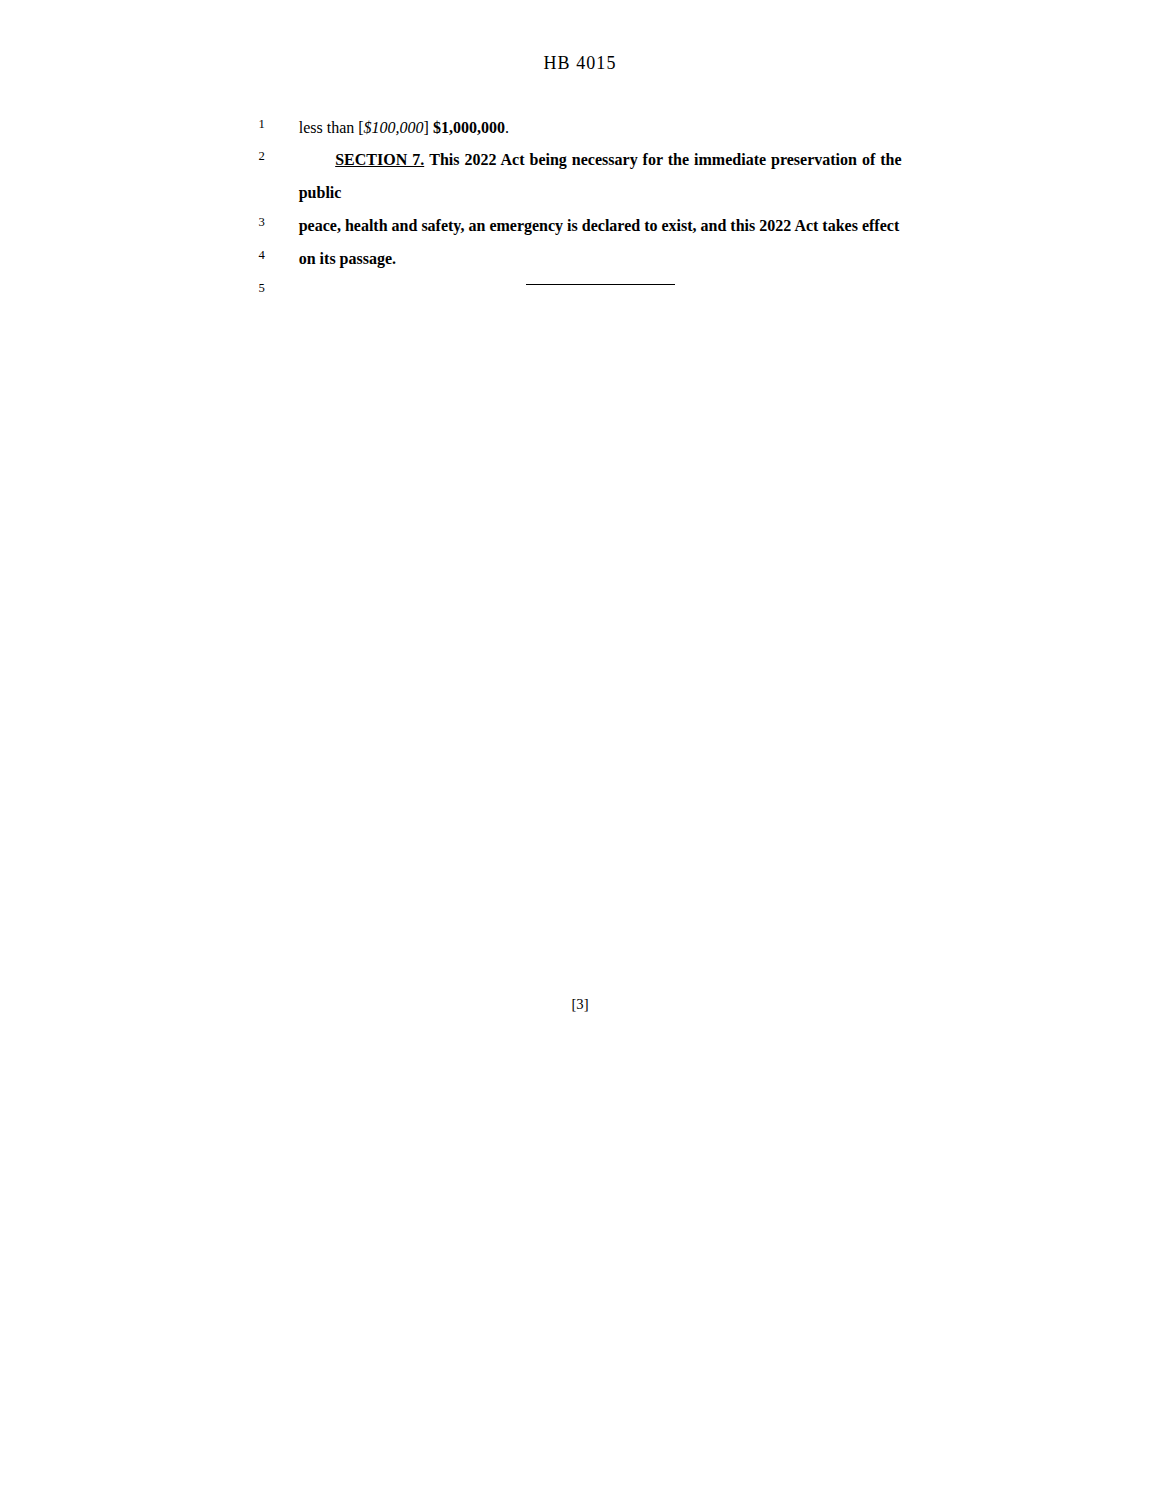HB 4015
| 1 | less than [ $100,000 ] $1,000,000 . |
| 2 | SECTION 7. This 2022 Act being necessary for the immediate preservation of the public |
| 3 | peace, health and safety, an emergency is declared to exist, and this 2022 Act takes effect |
| 4 | on its passage. |
| 5 | |
[3]